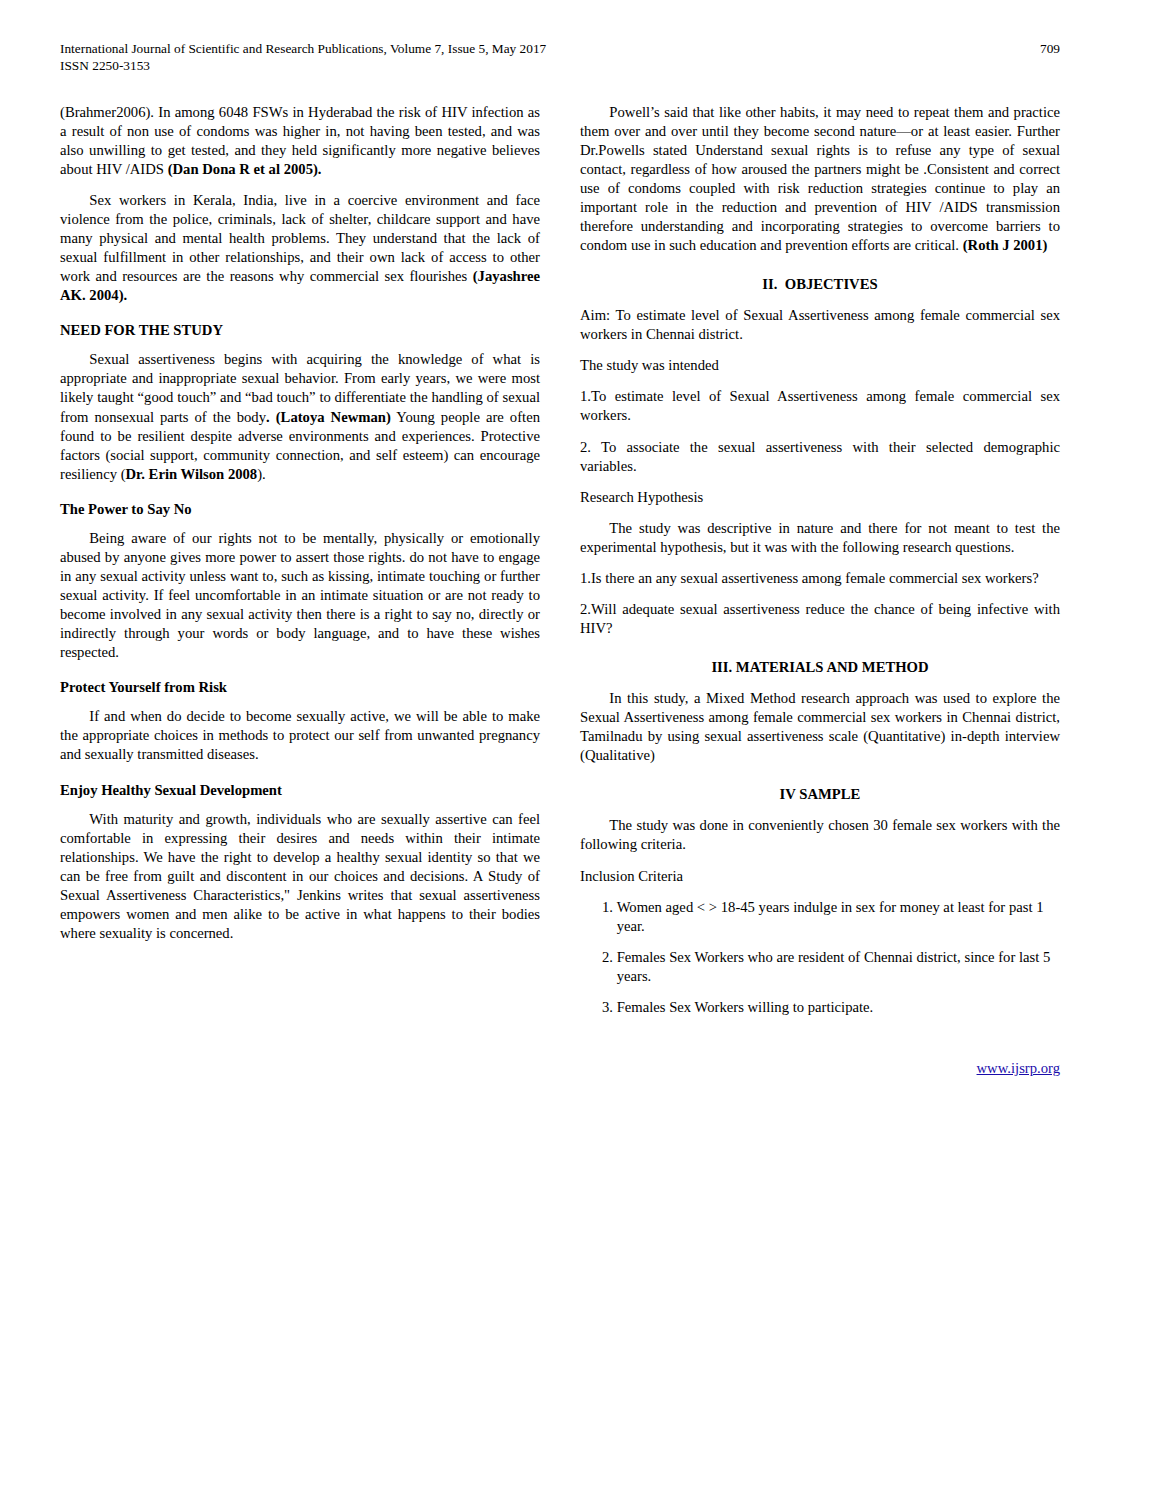International Journal of Scientific and Research Publications, Volume 7, Issue 5, May 2017
ISSN 2250-3153
709
(Brahmer2006). In among 6048 FSWs in Hyderabad the risk of HIV infection as a result of non use of condoms was higher in, not having been tested, and was also unwilling to get tested, and they held significantly more negative believes about HIV /AIDS (Dan Dona R et al 2005).
Sex workers in Kerala, India, live in a coercive environment and face violence from the police, criminals, lack of shelter, childcare support and have many physical and mental health problems. They understand that the lack of sexual fulfillment in other relationships, and their own lack of access to other work and resources are the reasons why commercial sex flourishes (Jayashree AK. 2004).
NEED FOR THE STUDY
Sexual assertiveness begins with acquiring the knowledge of what is appropriate and inappropriate sexual behavior. From early years, we were most likely taught “good touch” and “bad touch” to differentiate the handling of sexual from nonsexual parts of the body. (Latoya Newman) Young people are often found to be resilient despite adverse environments and experiences. Protective factors (social support, community connection, and self esteem) can encourage resiliency (Dr. Erin Wilson 2008).
The Power to Say No
Being aware of our rights not to be mentally, physically or emotionally abused by anyone gives more power to assert those rights. do not have to engage in any sexual activity unless want to, such as kissing, intimate touching or further sexual activity. If feel uncomfortable in an intimate situation or are not ready to become involved in any sexual activity then there is a right to say no, directly or indirectly through your words or body language, and to have these wishes respected.
Protect Yourself from Risk
If and when do decide to become sexually active, we will be able to make the appropriate choices in methods to protect our self from unwanted pregnancy and sexually transmitted diseases.
Enjoy Healthy Sexual Development
With maturity and growth, individuals who are sexually assertive can feel comfortable in expressing their desires and needs within their intimate relationships. We have the right to develop a healthy sexual identity so that we can be free from guilt and discontent in our choices and decisions. A Study of Sexual Assertiveness Characteristics," Jenkins writes that sexual assertiveness empowers women and men alike to be active in what happens to their bodies where sexuality is concerned.
Powell’s said that like other habits, it may need to repeat them and practice them over and over until they become second nature—or at least easier. Further Dr.Powells stated Understand sexual rights is to refuse any type of sexual contact, regardless of how aroused the partners might be .Consistent and correct use of condoms coupled with risk reduction strategies continue to play an important role in the reduction and prevention of HIV /AIDS transmission therefore understanding and incorporating strategies to overcome barriers to condom use in such education and prevention efforts are critical. (Roth J 2001)
II. OBJECTIVES
Aim: To estimate level of Sexual Assertiveness among female commercial sex workers in Chennai district.
The study was intended
1.To estimate level of Sexual Assertiveness among female commercial sex workers.
2. To associate the sexual assertiveness with their selected demographic variables.
Research Hypothesis
The study was descriptive in nature and there for not meant to test the experimental hypothesis, but it was with the following research questions.
1.Is there an any sexual assertiveness among female commercial sex workers?
2.Will adequate sexual assertiveness reduce the chance of being infective with HIV?
III. MATERIALS AND METHOD
In this study, a Mixed Method research approach was used to explore the Sexual Assertiveness among female commercial sex workers in Chennai district, Tamilnadu by using sexual assertiveness scale (Quantitative) in-depth interview (Qualitative)
IV SAMPLE
The study was done in conveniently chosen 30 female sex workers with the following criteria.
Inclusion Criteria
Women aged < > 18-45 years indulge in sex for money at least for past 1 year.
Females Sex Workers who are resident of Chennai district, since for last 5 years.
Females Sex Workers willing to participate.
www.ijsrp.org